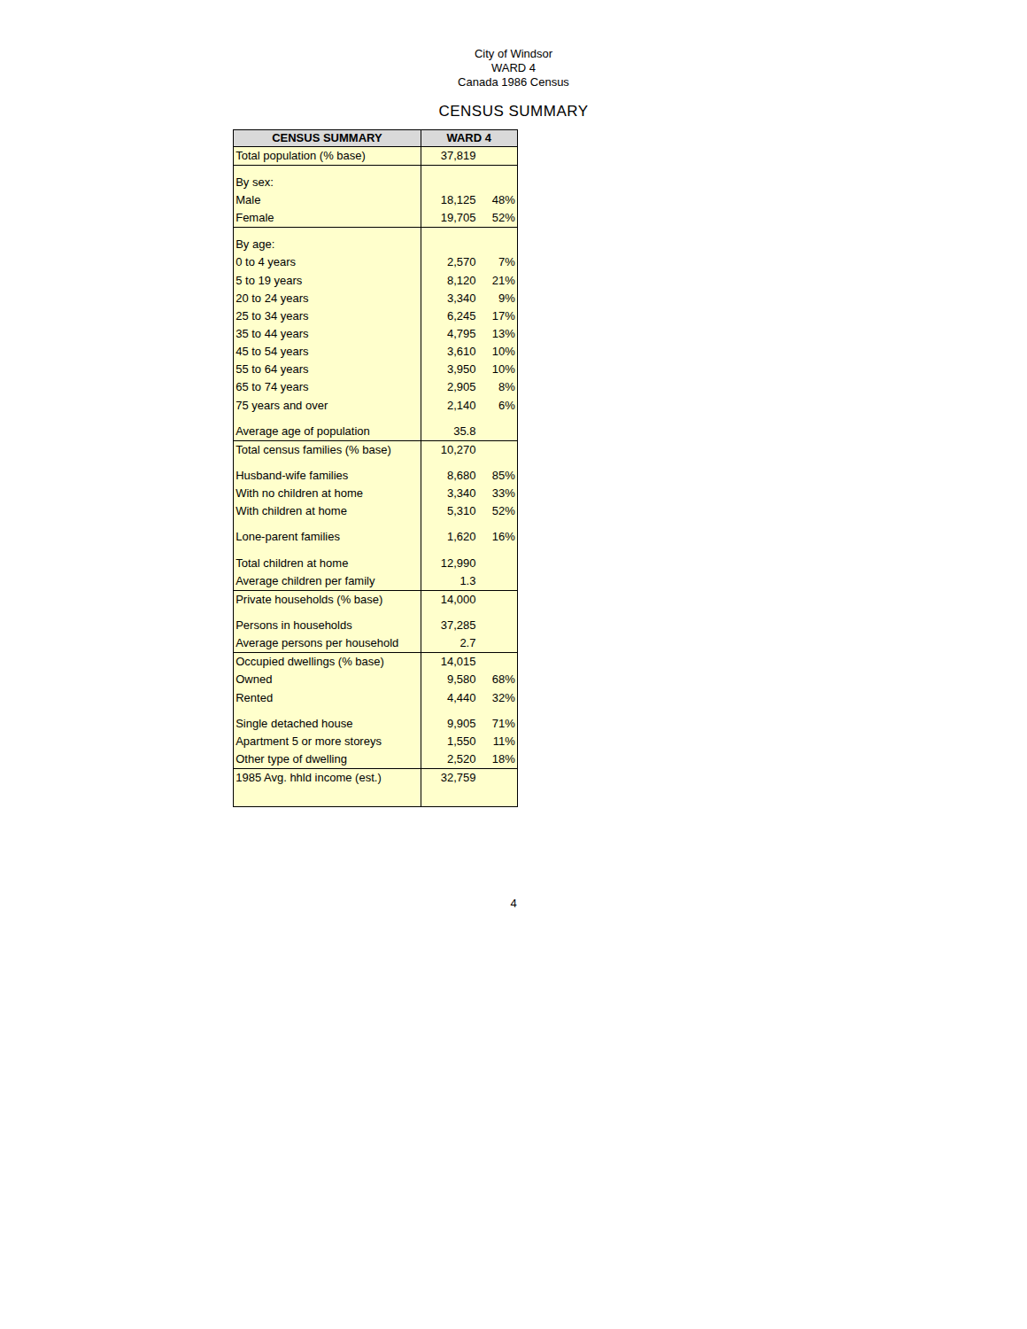City of Windsor
WARD 4
Canada 1986 Census
CENSUS SUMMARY
| CENSUS SUMMARY | WARD 4 |
| --- | --- |
| Total population (% base) | 37,819 | |
| By sex: | | |
| Male | 18,125 | 48% |
| Female | 19,705 | 52% |
| By age: | | |
| 0 to 4 years | 2,570 | 7% |
| 5 to 19 years | 8,120 | 21% |
| 20 to 24 years | 3,340 | 9% |
| 25 to 34 years | 6,245 | 17% |
| 35 to 44 years | 4,795 | 13% |
| 45 to 54 years | 3,610 | 10% |
| 55 to 64 years | 3,950 | 10% |
| 65 to 74 years | 2,905 | 8% |
| 75 years and over | 2,140 | 6% |
| Average age of population | 35.8 | |
| Total census families (% base) | 10,270 | |
| Husband-wife families | 8,680 | 85% |
| With no children at home | 3,340 | 33% |
| With children at home | 5,310 | 52% |
| Lone-parent families | 1,620 | 16% |
| Total children at home | 12,990 | |
| Average children per family | 1.3 | |
| Private households (% base) | 14,000 | |
| Persons in households | 37,285 | |
| Average persons per household | 2.7 | |
| Occupied dwellings (% base) | 14,015 | |
| Owned | 9,580 | 68% |
| Rented | 4,440 | 32% |
| Single detached house | 9,905 | 71% |
| Apartment 5 or more storeys | 1,550 | 11% |
| Other type of dwelling | 2,520 | 18% |
| 1985 Avg. hhld income (est.) | 32,759 | |
4